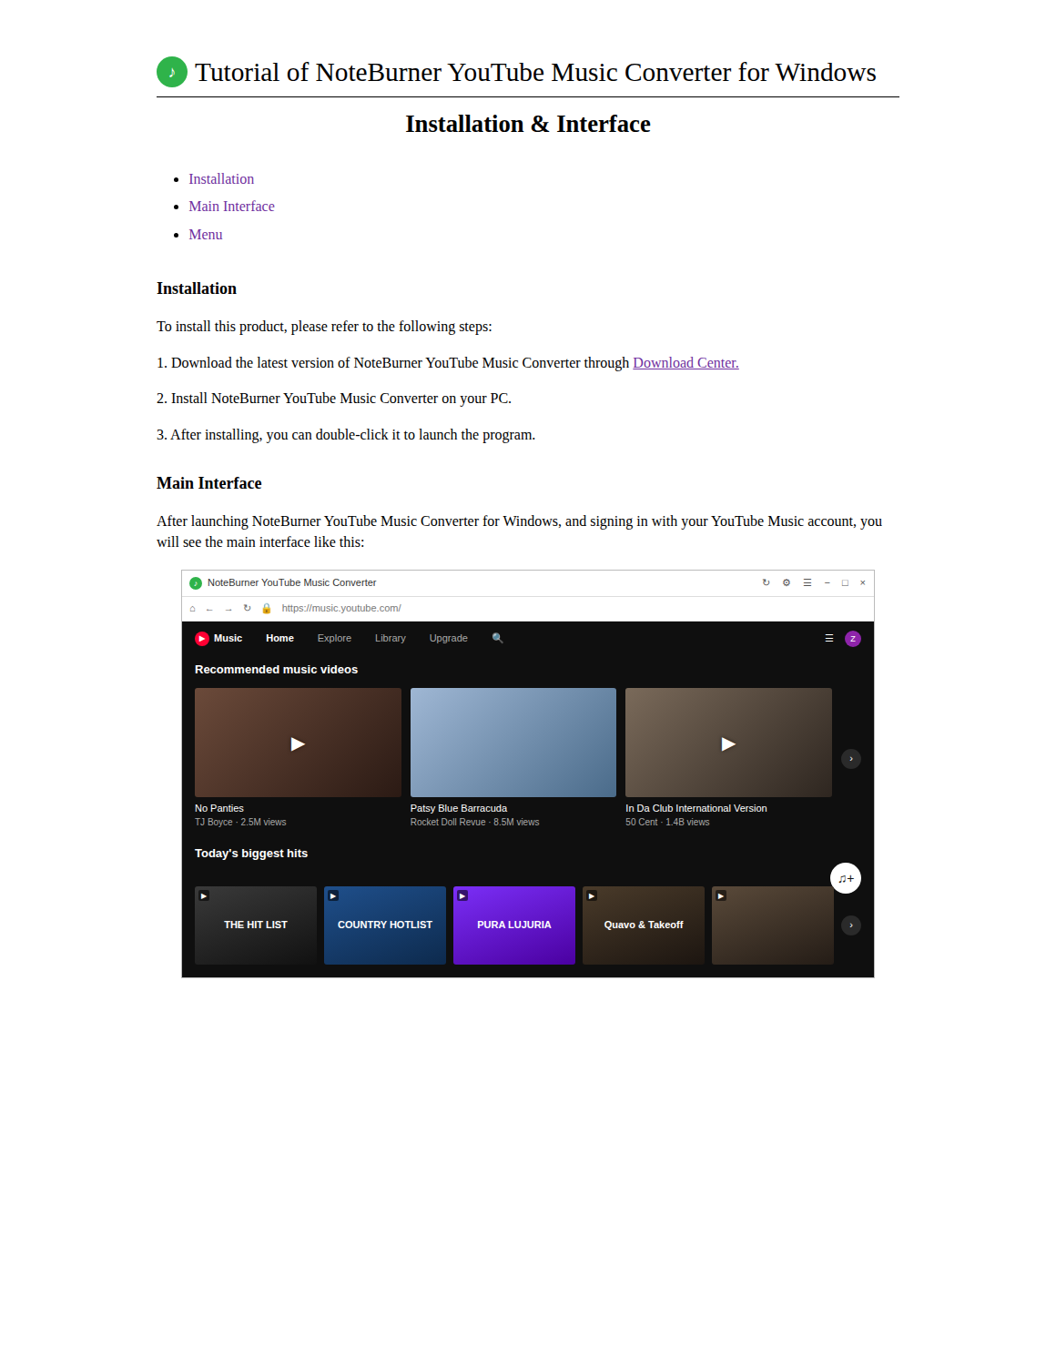♪
Tutorial of NoteBurner YouTube Music Converter for Windows
Installation & Interface
Installation
Main Interface
Menu
Installation
To install this product, please refer to the following steps:
1. Download the latest version of NoteBurner YouTube Music Converter through Download Center.
2. Install NoteBurner YouTube Music Converter on your PC.
3. After installing, you can double-click it to launch the program.
Main Interface
After launching NoteBurner YouTube Music Converter for Windows, and signing in with your YouTube Music account, you will see the main interface like this:
♪ NoteBurner YouTube Music Converter ↻ ⚙ ☰ − □ ×
⌂ ← → ↻ 🔒 https://music.youtube.com/
▶Music Home Explore Library Upgrade 🔍 ☰ Z
Recommended music videos
▶
No Panties
TJ Boyce · 2.5M views
Patsy Blue Barracuda
Rocket Doll Revue · 8.5M views
▶
In Da Club International Version
50 Cent · 1.4B views
›
Today's biggest hits
♫+
▶THE HIT LIST
▶COUNTRY HOTLIST
▶PURA LUJURIA
▶Quavo & Takeoff
▶
›